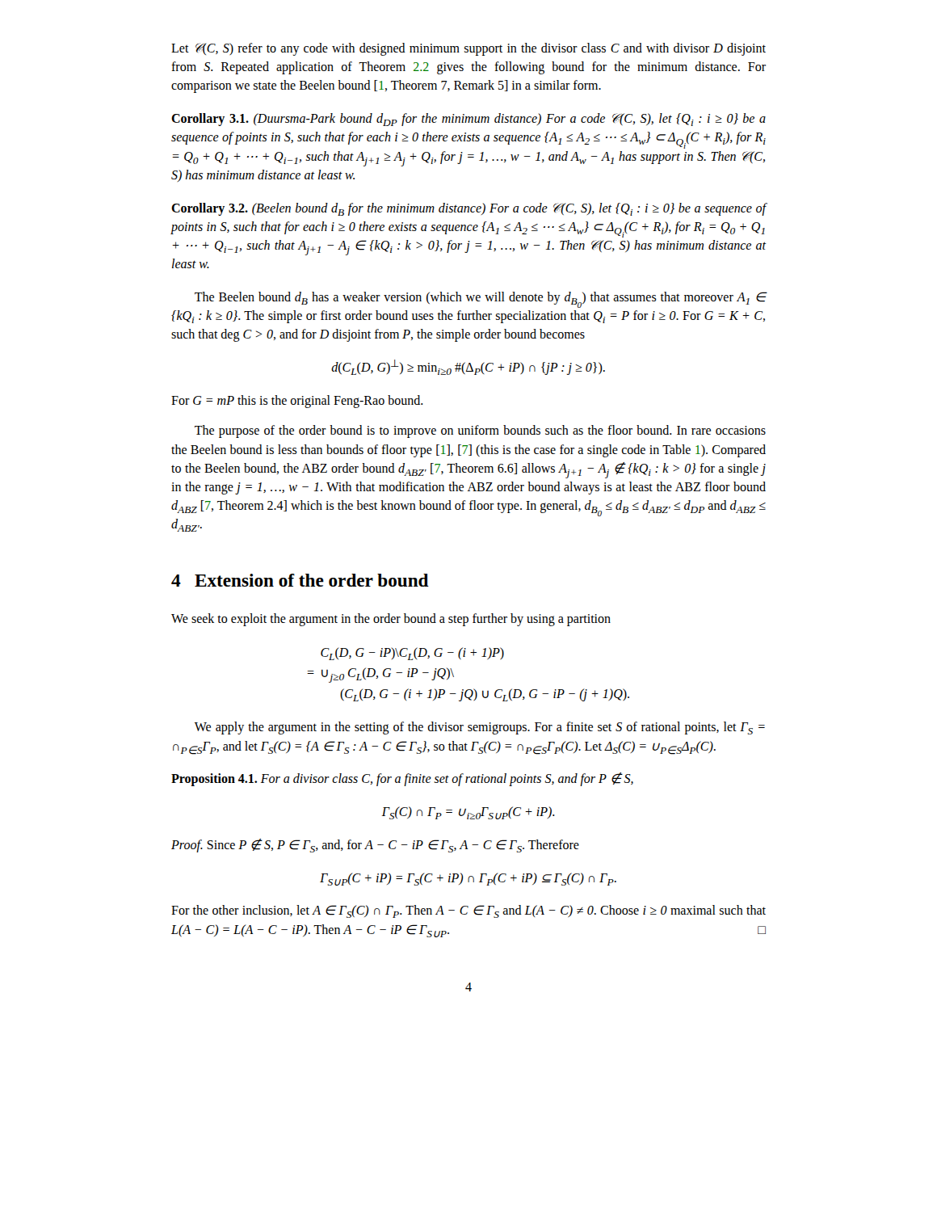Let 𝒞(C, S) refer to any code with designed minimum support in the divisor class C and with divisor D disjoint from S. Repeated application of Theorem 2.2 gives the following bound for the minimum distance. For comparison we state the Beelen bound [1, Theorem 7, Remark 5] in a similar form.
Corollary 3.1. (Duursma-Park bound dDP for the minimum distance) For a code 𝒞(C, S), let {Qi : i ≥ 0} be a sequence of points in S, such that for each i ≥ 0 there exists a sequence {A1 ≤ A2 ≤ ⋯ ≤ Aw} ⊂ ΔQi(C + Ri), for Ri = Q0 + Q1 + ⋯ + Qi−1, such that Aj+1 ≥ Aj + Qi, for j = 1, …, w − 1, and Aw − A1 has support in S. Then 𝒞(C, S) has minimum distance at least w.
Corollary 3.2. (Beelen bound dB for the minimum distance) For a code 𝒞(C, S), let {Qi : i ≥ 0} be a sequence of points in S, such that for each i ≥ 0 there exists a sequence {A1 ≤ A2 ≤ ⋯ ≤ Aw} ⊂ ΔQi(C + Ri), for Ri = Q0 + Q1 + ⋯ + Qi−1, such that Aj+1 − Aj ∈ {kQi : k > 0}, for j = 1, …, w − 1. Then 𝒞(C, S) has minimum distance at least w.
The Beelen bound dB has a weaker version (which we will denote by dB0) that assumes that moreover A1 ∈ {kQi : k ≥ 0}. The simple or first order bound uses the further specialization that Qi = P for i ≥ 0. For G = K + C, such that deg C > 0, and for D disjoint from P, the simple order bound becomes
d(CL(D, G)⊥) ≥ mini≥0 #(ΔP(C + iP) ∩ {jP : j ≥ 0}).
For G = mP this is the original Feng-Rao bound.
The purpose of the order bound is to improve on uniform bounds such as the floor bound. In rare occasions the Beelen bound is less than bounds of floor type [1], [7] (this is the case for a single code in Table 1). Compared to the Beelen bound, the ABZ order bound dABZ′ [7, Theorem 6.6] allows Aj+1 − Aj ∉ {kQi : k > 0} for a single j in the range j = 1, …, w − 1. With that modification the ABZ order bound always is at least the ABZ floor bound dABZ [7, Theorem 2.4] which is the best known bound of floor type. In general, dB0 ≤ dB ≤ dABZ′ ≤ dDP and dABZ ≤ dABZ′.
4 Extension of the order bound
We seek to exploit the argument in the order bound a step further by using a partition
| | C L ( D, G − iP )\ C L ( D, G − (i + 1)P ) |
| = | ∪ j≥0 C L ( D, G − iP − jQ )\ |
| | ( C L ( D, G − (i + 1)P − jQ ) ∪ C L ( D, G − iP − (j + 1)Q ). |
We apply the argument in the setting of the divisor semigroups. For a finite set S of rational points, let ΓS = ∩P∈SΓP, and let ΓS(C) = {A ∈ ΓS : A − C ∈ ΓS}, so that ΓS(C) = ∩P∈SΓP(C). Let ΔS(C) = ∪P∈SΔP(C).
Proposition 4.1. For a divisor class C, for a finite set of rational points S, and for P ∉ S,
ΓS(C) ∩ ΓP = ∪i≥0ΓS∪P(C + iP).
Proof. Since P ∉ S, P ∈ ΓS, and, for A − C − iP ∈ ΓS, A − C ∈ ΓS. Therefore
ΓS∪P(C + iP) = ΓS(C + iP) ∩ ΓP(C + iP) ⊆ ΓS(C) ∩ ΓP.
For the other inclusion, let A ∈ ΓS(C) ∩ ΓP. Then A − C ∈ ΓS and L(A − C) ≠ 0. Choose i ≥ 0 maximal such that L(A − C) = L(A − C − iP). Then A − C − iP ∈ ΓS∪P. □
4